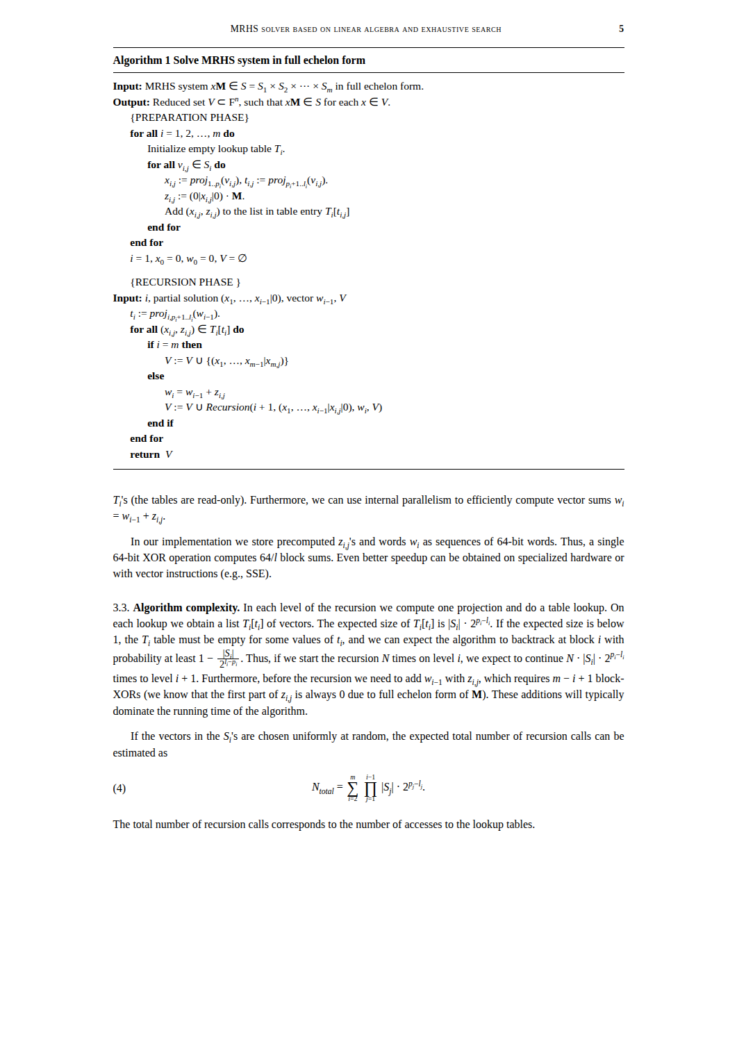MRHS solver based on linear algebra and exhaustive search 5
Algorithm 1 Solve MRHS system in full echelon form
Input: MRHS system xM ∈ S = S1 × S2 × ··· × Sm in full echelon form.
Output: Reduced set V ⊂ Fn, such that xM ∈ S for each x ∈ V.
{PREPARATION PHASE}
for all i = 1, 2, …, m do
Initialize empty lookup table Ti.
for all vi,j ∈ Si do
xi,j := proj1..pi(vi,j), ti,j := projpi+1..li(vi,j).
zi,j := (0|xi,j|0) · M.
Add (xi,j, zi,j) to the list in table entry Ti[ti,j]
end for
end for
i = 1, x0 = 0, w0 = 0, V = ∅
{RECURSION PHASE }
Input: i, partial solution (x1, …, xi−1|0), vector wi−1, V
ti := proji,pi+1..li(wi−1).
for all (xi,j, zi,j) ∈ Ti[ti] do
if i = m then
V := V ∪ {(x1, …, xm−1|xm,j)}
else
wi = wi−1 + zi,j
V := V ∪ Recursion(i + 1, (x1, …, xi−1|xi,j|0), wi, V)
end if
end for
return V
Ti's (the tables are read-only). Furthermore, we can use internal parallelism to efficiently compute vector sums wi = wi−1 + zi,j.
In our implementation we store precomputed zi,j's and words wi as sequences of 64-bit words. Thus, a single 64-bit XOR operation computes 64/l block sums. Even better speedup can be obtained on specialized hardware or with vector instructions (e.g., SSE).
3.3. Algorithm complexity. In each level of the recursion we compute one projection and do a table lookup. On each lookup we obtain a list Ti[ti] of vectors. The expected size of Ti[ti] is |Si| · 2pi−li. If the expected size is below 1, the Ti table must be empty for some values of ti, and we can expect the algorithm to backtrack at block i with probability at least 1 − |Si|2li−pi. Thus, if we start the recursion N times on level i, we expect to continue N · |Si| · 2pi−li times to level i + 1. Furthermore, before the recursion we need to add wi−1 with zi,j, which requires m − i + 1 block-XORs (we know that the first part of zi,j is always 0 due to full echelon form of M). These additions will typically dominate the running time of the algorithm.
If the vectors in the Si's are chosen uniformly at random, the expected total number of recursion calls can be estimated as
(4) Ntotal = m ∑ i=2 i−1 ∏ j=1 |Sj| · 2pj−lj.
The total number of recursion calls corresponds to the number of accesses to the lookup tables.